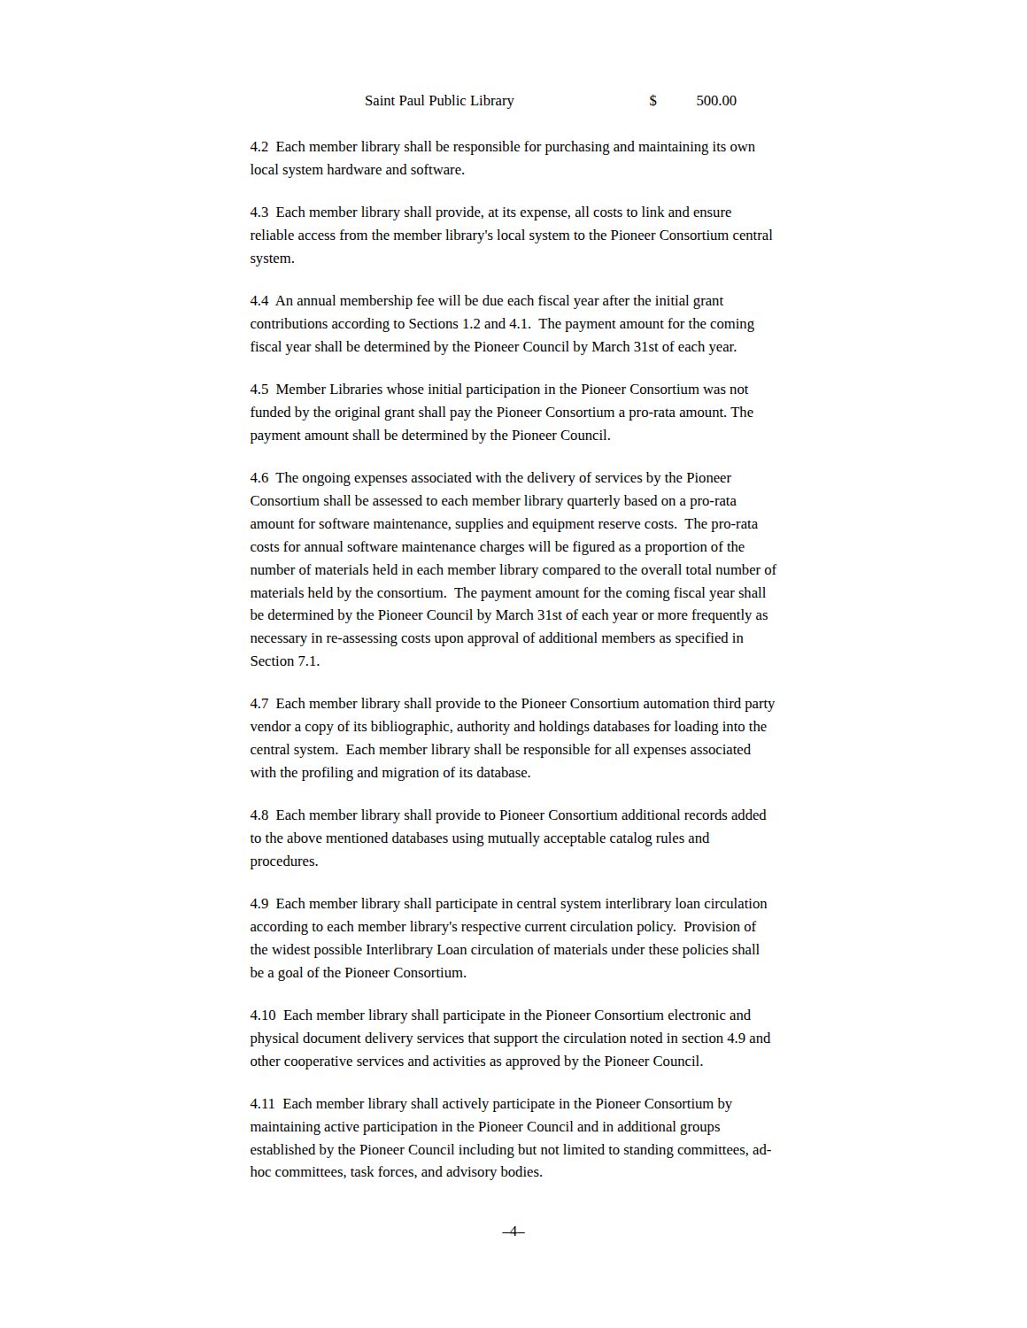Saint Paul Public Library $ 500.00
4.2 Each member library shall be responsible for purchasing and maintaining its own local system hardware and software.
4.3 Each member library shall provide, at its expense, all costs to link and ensure reliable access from the member library's local system to the Pioneer Consortium central system.
4.4 An annual membership fee will be due each fiscal year after the initial grant contributions according to Sections 1.2 and 4.1. The payment amount for the coming fiscal year shall be determined by the Pioneer Council by March 31st of each year.
4.5 Member Libraries whose initial participation in the Pioneer Consortium was not funded by the original grant shall pay the Pioneer Consortium a pro-rata amount. The payment amount shall be determined by the Pioneer Council.
4.6 The ongoing expenses associated with the delivery of services by the Pioneer Consortium shall be assessed to each member library quarterly based on a pro-rata amount for software maintenance, supplies and equipment reserve costs. The pro-rata costs for annual software maintenance charges will be figured as a proportion of the number of materials held in each member library compared to the overall total number of materials held by the consortium. The payment amount for the coming fiscal year shall be determined by the Pioneer Council by March 31st of each year or more frequently as necessary in re-assessing costs upon approval of additional members as specified in Section 7.1.
4.7 Each member library shall provide to the Pioneer Consortium automation third party vendor a copy of its bibliographic, authority and holdings databases for loading into the central system. Each member library shall be responsible for all expenses associated with the profiling and migration of its database.
4.8 Each member library shall provide to Pioneer Consortium additional records added to the above mentioned databases using mutually acceptable catalog rules and procedures.
4.9 Each member library shall participate in central system interlibrary loan circulation according to each member library's respective current circulation policy. Provision of the widest possible Interlibrary Loan circulation of materials under these policies shall be a goal of the Pioneer Consortium.
4.10 Each member library shall participate in the Pioneer Consortium electronic and physical document delivery services that support the circulation noted in section 4.9 and other cooperative services and activities as approved by the Pioneer Council.
4.11 Each member library shall actively participate in the Pioneer Consortium by maintaining active participation in the Pioneer Council and in additional groups established by the Pioneer Council including but not limited to standing committees, ad-hoc committees, task forces, and advisory bodies.
–4–